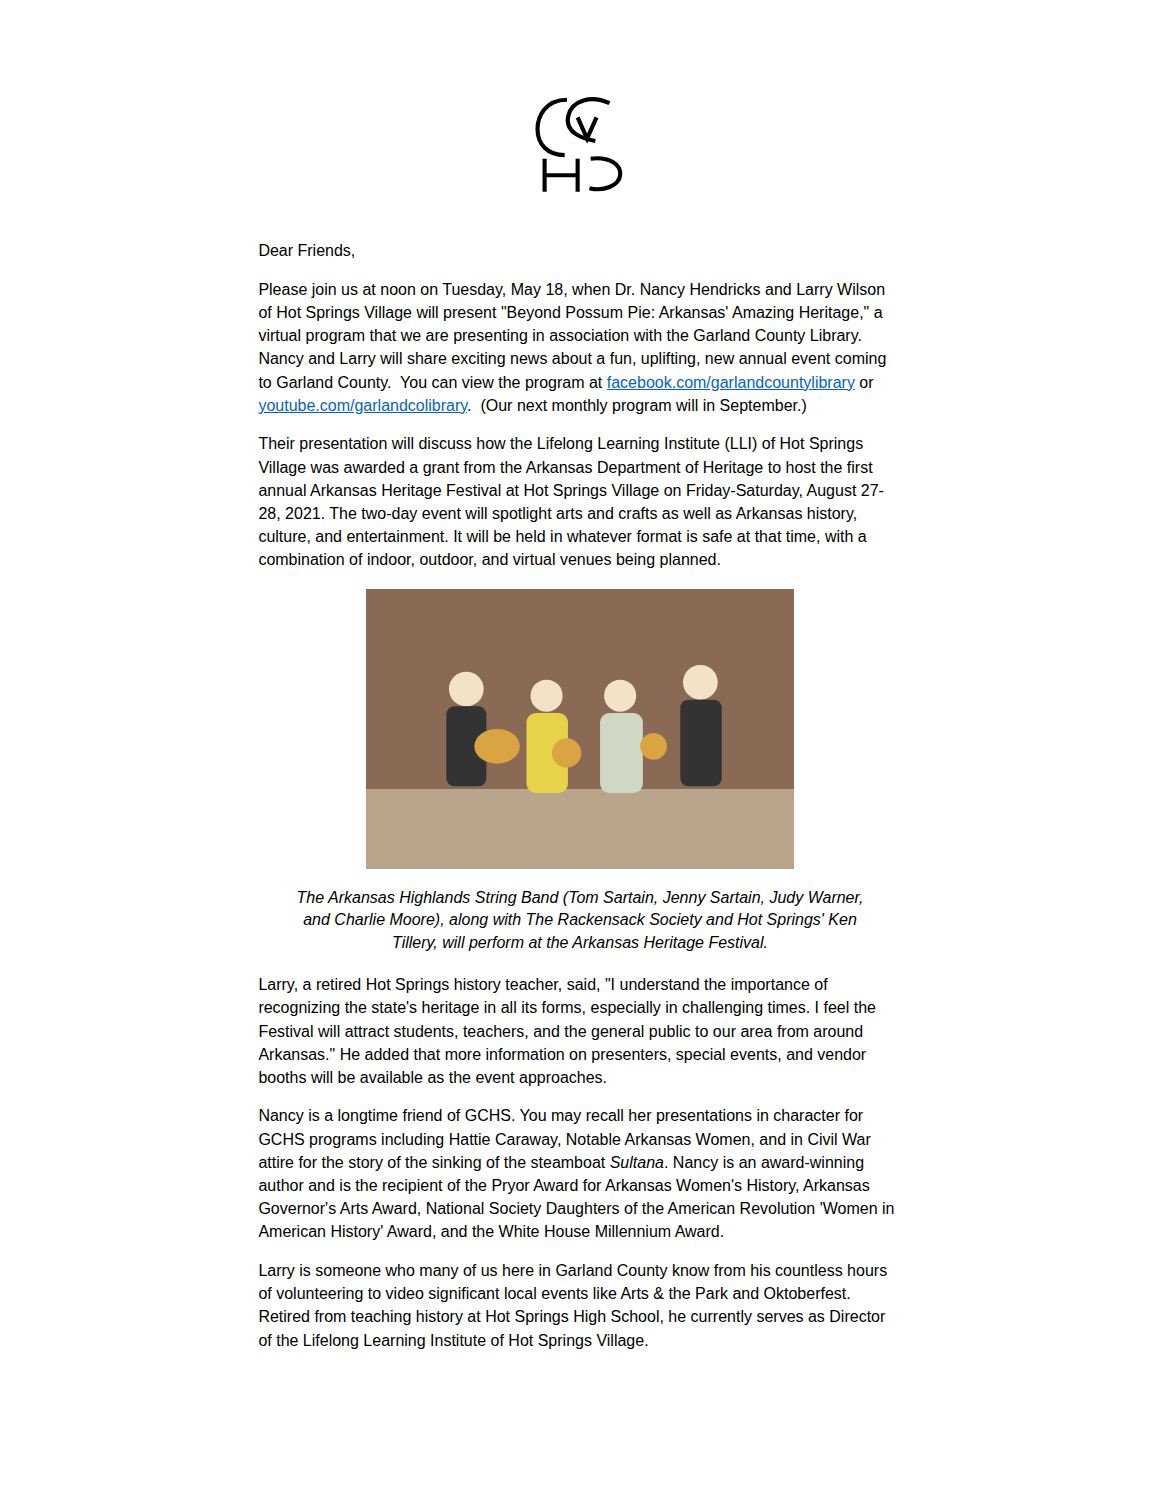Dear Friends,
Please join us at noon on Tuesday, May 18, when Dr. Nancy Hendricks and Larry Wilson of Hot Springs Village will present "Beyond Possum Pie: Arkansas' Amazing Heritage," a virtual program that we are presenting in association with the Garland County Library. Nancy and Larry will share exciting news about a fun, uplifting, new annual event coming to Garland County. You can view the program at facebook.com/garlandcountylibrary or youtube.com/garlandcolibrary. (Our next monthly program will in September.)
Their presentation will discuss how the Lifelong Learning Institute (LLI) of Hot Springs Village was awarded a grant from the Arkansas Department of Heritage to host the first annual Arkansas Heritage Festival at Hot Springs Village on Friday-Saturday, August 27-28, 2021. The two-day event will spotlight arts and crafts as well as Arkansas history, culture, and entertainment. It will be held in whatever format is safe at that time, with a combination of indoor, outdoor, and virtual venues being planned.
The Arkansas Highlands String Band (Tom Sartain, Jenny Sartain, Judy Warner, and Charlie Moore), along with The Rackensack Society and Hot Springs' Ken Tillery, will perform at the Arkansas Heritage Festival.
Larry, a retired Hot Springs history teacher, said, "I understand the importance of recognizing the state's heritage in all its forms, especially in challenging times. I feel the Festival will attract students, teachers, and the general public to our area from around Arkansas." He added that more information on presenters, special events, and vendor booths will be available as the event approaches.
Nancy is a longtime friend of GCHS. You may recall her presentations in character for GCHS programs including Hattie Caraway, Notable Arkansas Women, and in Civil War attire for the story of the sinking of the steamboat Sultana. Nancy is an award-winning author and is the recipient of the Pryor Award for Arkansas Women's History, Arkansas Governor's Arts Award, National Society Daughters of the American Revolution 'Women in American History' Award, and the White House Millennium Award.
Larry is someone who many of us here in Garland County know from his countless hours of volunteering to video significant local events like Arts & the Park and Oktoberfest. Retired from teaching history at Hot Springs High School, he currently serves as Director of the Lifelong Learning Institute of Hot Springs Village.